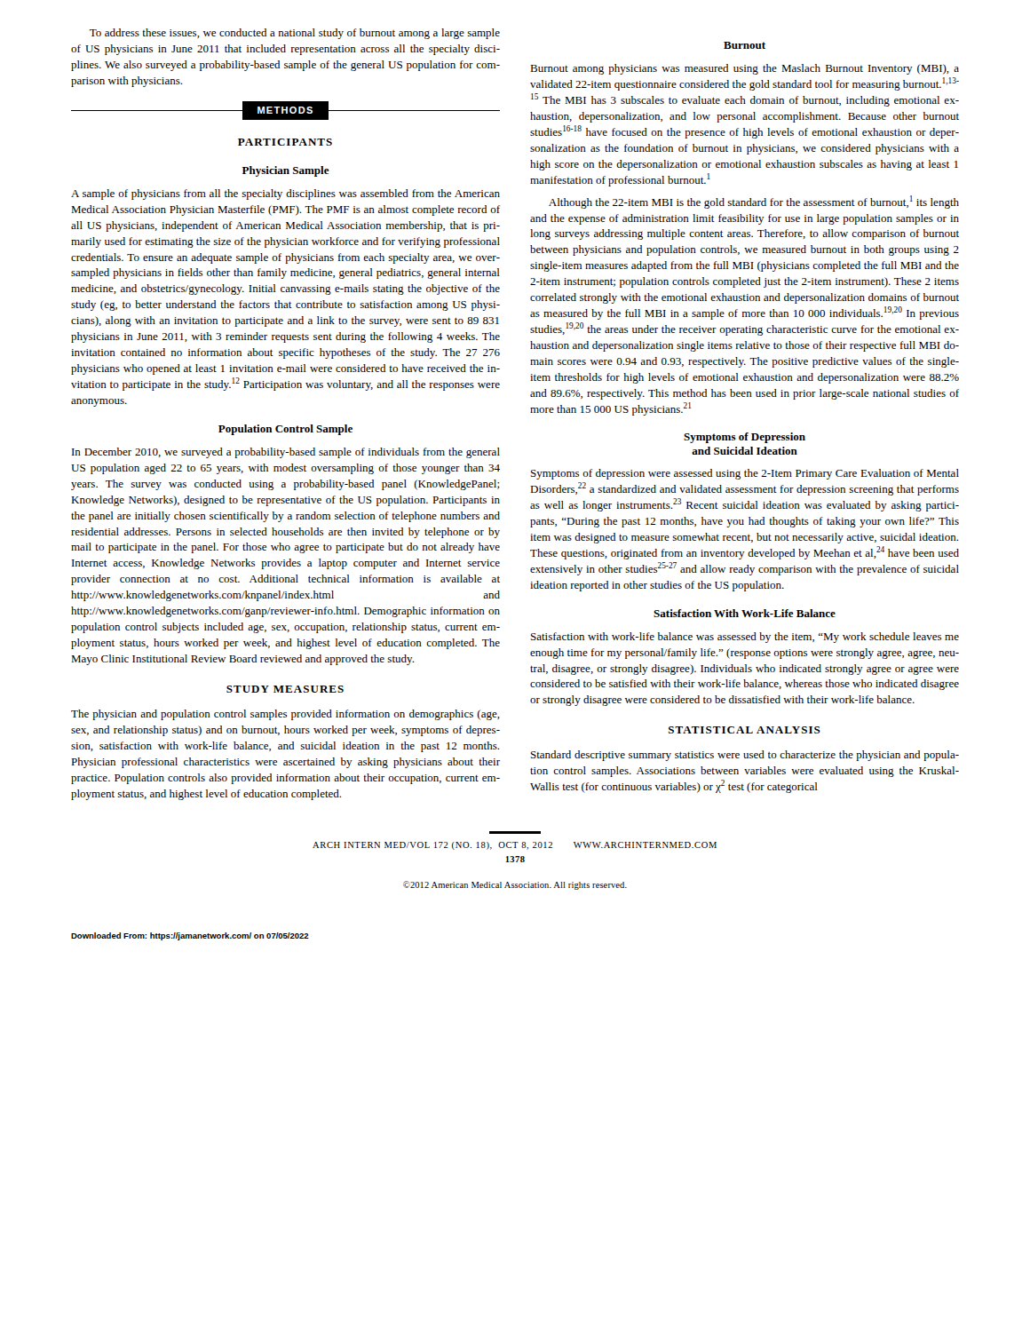To address these issues, we conducted a national study of burnout among a large sample of US physicians in June 2011 that included representation across all the specialty disciplines. We also surveyed a probability-based sample of the general US population for comparison with physicians.
METHODS
PARTICIPANTS
Physician Sample
A sample of physicians from all the specialty disciplines was assembled from the American Medical Association Physician Masterfile (PMF). The PMF is an almost complete record of all US physicians, independent of American Medical Association membership, that is primarily used for estimating the size of the physician workforce and for verifying professional credentials. To ensure an adequate sample of physicians from each specialty area, we oversampled physicians in fields other than family medicine, general pediatrics, general internal medicine, and obstetrics/gynecology. Initial canvassing e-mails stating the objective of the study (eg, to better understand the factors that contribute to satisfaction among US physicians), along with an invitation to participate and a link to the survey, were sent to 89 831 physicians in June 2011, with 3 reminder requests sent during the following 4 weeks. The invitation contained no information about specific hypotheses of the study. The 27 276 physicians who opened at least 1 invitation e-mail were considered to have received the invitation to participate in the study.12 Participation was voluntary, and all the responses were anonymous.
Population Control Sample
In December 2010, we surveyed a probability-based sample of individuals from the general US population aged 22 to 65 years, with modest oversampling of those younger than 34 years. The survey was conducted using a probability-based panel (KnowledgePanel; Knowledge Networks), designed to be representative of the US population. Participants in the panel are initially chosen scientifically by a random selection of telephone numbers and residential addresses. Persons in selected households are then invited by telephone or by mail to participate in the panel. For those who agree to participate but do not already have Internet access, Knowledge Networks provides a laptop computer and Internet service provider connection at no cost. Additional technical information is available at http://www.knowledgenetworks.com/knpanel/index.html and http://www.knowledgenetworks.com/ganp/reviewer-info.html. Demographic information on population control subjects included age, sex, occupation, relationship status, current employment status, hours worked per week, and highest level of education completed. The Mayo Clinic Institutional Review Board reviewed and approved the study.
STUDY MEASURES
The physician and population control samples provided information on demographics (age, sex, and relationship status) and on burnout, hours worked per week, symptoms of depression, satisfaction with work-life balance, and suicidal ideation in the past 12 months. Physician professional characteristics were ascertained by asking physicians about their practice. Population controls also provided information about their occupation, current employment status, and highest level of education completed.
Burnout
Burnout among physicians was measured using the Maslach Burnout Inventory (MBI), a validated 22-item questionnaire considered the gold standard tool for measuring burnout.1,13-15 The MBI has 3 subscales to evaluate each domain of burnout, including emotional exhaustion, depersonalization, and low personal accomplishment. Because other burnout studies16-18 have focused on the presence of high levels of emotional exhaustion or depersonalization as the foundation of burnout in physicians, we considered physicians with a high score on the depersonalization or emotional exhaustion subscales as having at least 1 manifestation of professional burnout.1
Although the 22-item MBI is the gold standard for the assessment of burnout,1 its length and the expense of administration limit feasibility for use in large population samples or in long surveys addressing multiple content areas. Therefore, to allow comparison of burnout between physicians and population controls, we measured burnout in both groups using 2 single-item measures adapted from the full MBI (physicians completed the full MBI and the 2-item instrument; population controls completed just the 2-item instrument). These 2 items correlated strongly with the emotional exhaustion and depersonalization domains of burnout as measured by the full MBI in a sample of more than 10 000 individuals.19,20 In previous studies,19,20 the areas under the receiver operating characteristic curve for the emotional exhaustion and depersonalization single items relative to those of their respective full MBI domain scores were 0.94 and 0.93, respectively. The positive predictive values of the single-item thresholds for high levels of emotional exhaustion and depersonalization were 88.2% and 89.6%, respectively. This method has been used in prior large-scale national studies of more than 15 000 US physicians.21
Symptoms of Depression
and Suicidal Ideation
Symptoms of depression were assessed using the 2-Item Primary Care Evaluation of Mental Disorders,22 a standardized and validated assessment for depression screening that performs as well as longer instruments.23 Recent suicidal ideation was evaluated by asking participants, “During the past 12 months, have you had thoughts of taking your own life?” This item was designed to measure somewhat recent, but not necessarily active, suicidal ideation. These questions, originated from an inventory developed by Meehan et al,24 have been used extensively in other studies25-27 and allow ready comparison with the prevalence of suicidal ideation reported in other studies of the US population.
Satisfaction With Work-Life Balance
Satisfaction with work-life balance was assessed by the item, “My work schedule leaves me enough time for my personal/family life.” (response options were strongly agree, agree, neutral, disagree, or strongly disagree). Individuals who indicated strongly agree or agree were considered to be satisfied with their work-life balance, whereas those who indicated disagree or strongly disagree were considered to be dissatisfied with their work-life balance.
STATISTICAL ANALYSIS
Standard descriptive summary statistics were used to characterize the physician and population control samples. Associations between variables were evaluated using the Kruskal-Wallis test (for continuous variables) or χ2 test (for categorical
ARCH INTERN MED/VOL 172 (NO. 18), OCT 8, 2012 WWW.ARCHINTERNMED.COM
1378
©2012 American Medical Association. All rights reserved.
Downloaded From: https://jamanetwork.com/ on 07/05/2022